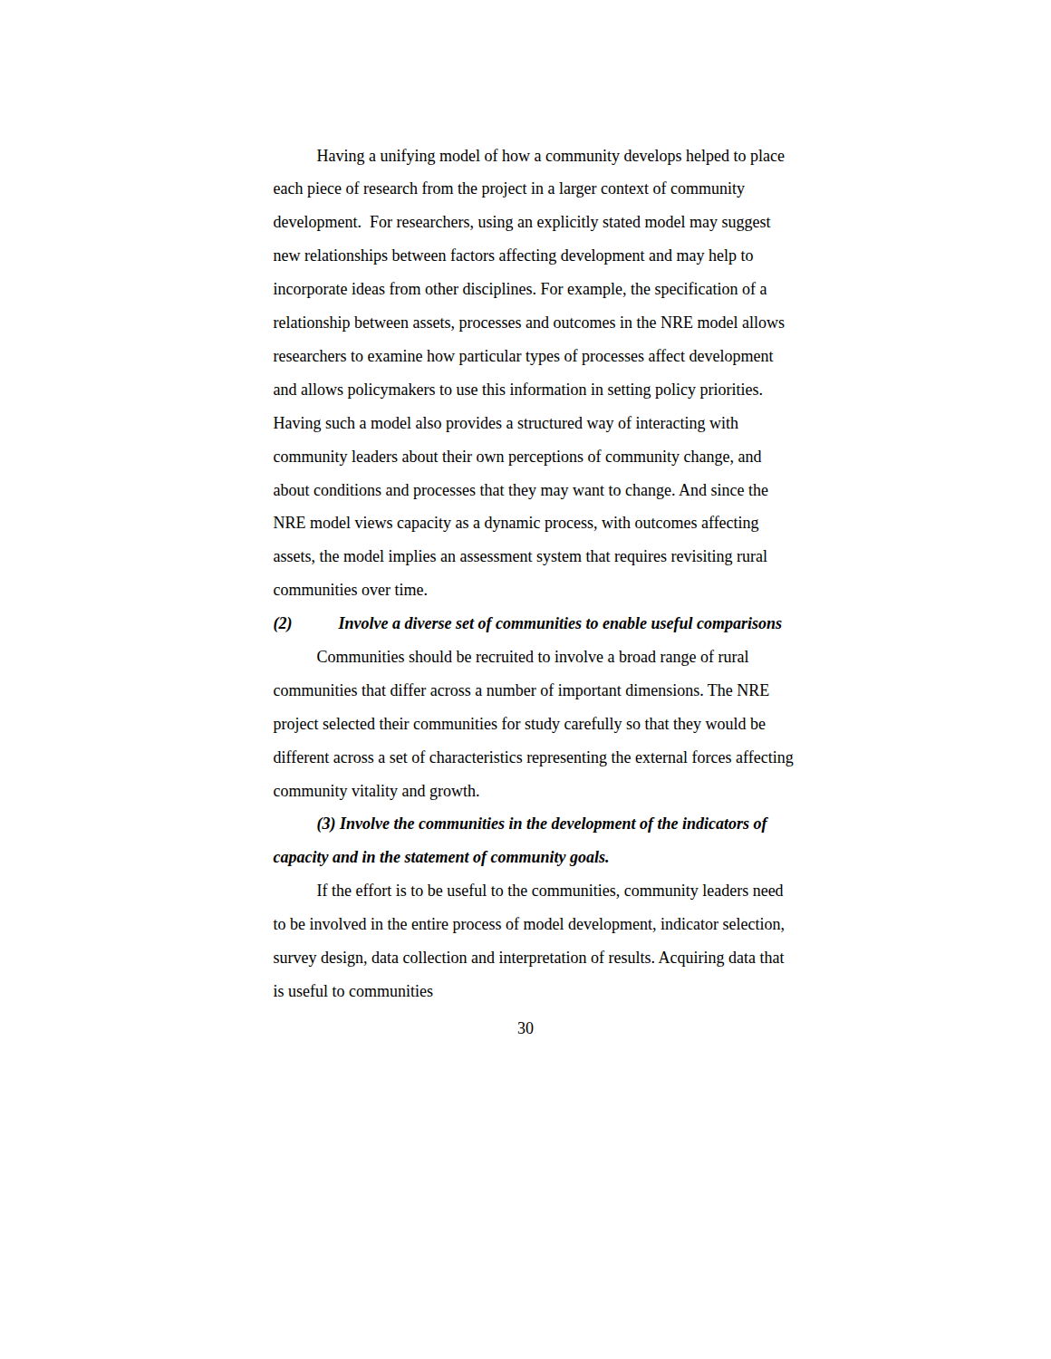Having a unifying model of how a community develops helped to place each piece of research from the project in a larger context of community development. For researchers, using an explicitly stated model may suggest new relationships between factors affecting development and may help to incorporate ideas from other disciplines. For example, the specification of a relationship between assets, processes and outcomes in the NRE model allows researchers to examine how particular types of processes affect development and allows policymakers to use this information in setting policy priorities. Having such a model also provides a structured way of interacting with community leaders about their own perceptions of community change, and about conditions and processes that they may want to change. And since the NRE model views capacity as a dynamic process, with outcomes affecting assets, the model implies an assessment system that requires revisiting rural communities over time.
(2) Involve a diverse set of communities to enable useful comparisons
Communities should be recruited to involve a broad range of rural communities that differ across a number of important dimensions. The NRE project selected their communities for study carefully so that they would be different across a set of characteristics representing the external forces affecting community vitality and growth.
(3) Involve the communities in the development of the indicators of capacity and in the statement of community goals.
If the effort is to be useful to the communities, community leaders need to be involved in the entire process of model development, indicator selection, survey design, data collection and interpretation of results. Acquiring data that is useful to communities
30